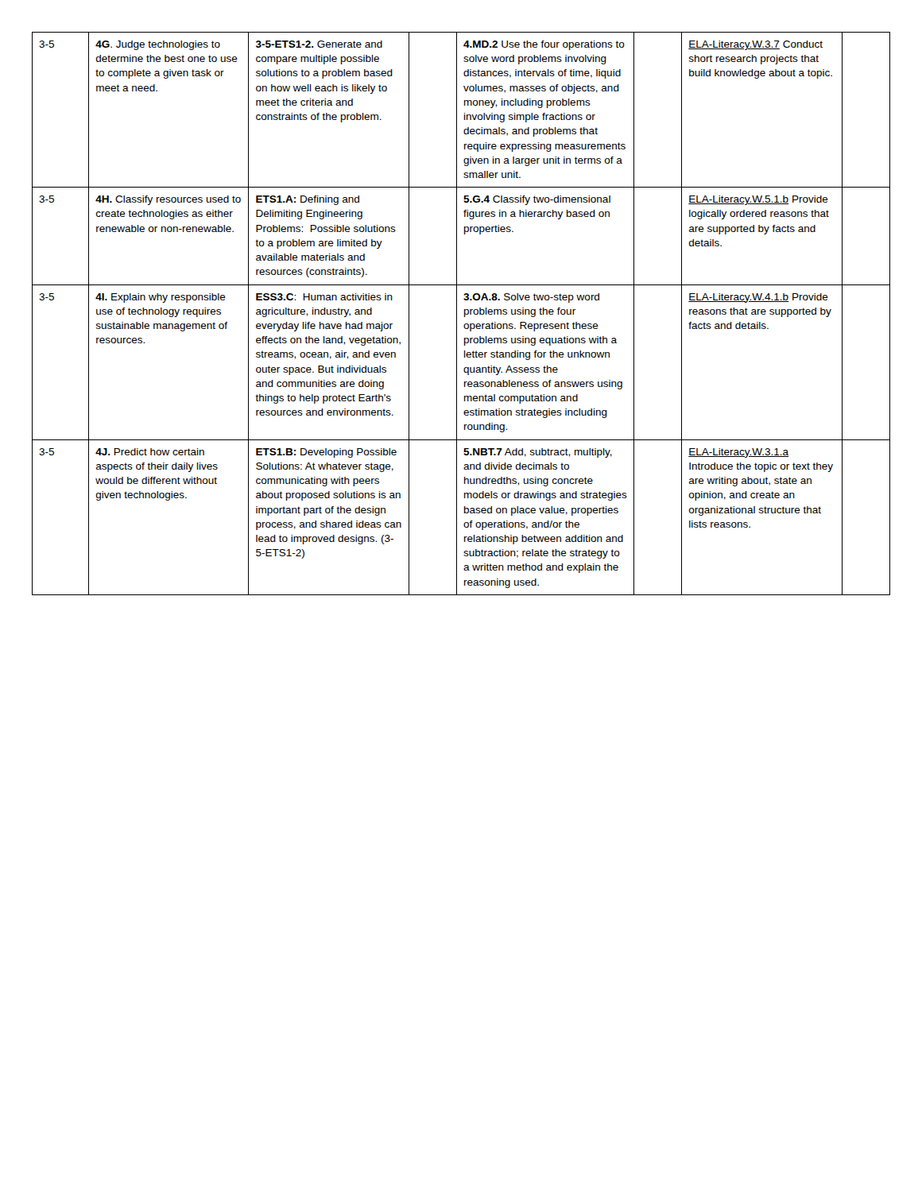| 3-5 | 4G . Judge technologies to determine the best one to use to complete a given task or meet a need. | 3-5-ETS1-2. Generate and compare multiple possible solutions to a problem based on how well each is likely to meet the criteria and constraints of the problem. | | 4.MD.2 Use the four operations to solve word problems involving distances, intervals of time, liquid volumes, masses of objects, and money, including problems involving simple fractions or decimals, and problems that require expressing measurements given in a larger unit in terms of a smaller unit. | | ELA-Literacy.W.3.7 Conduct short research projects that build knowledge about a topic. | |
| 3-5 | 4H. Classify resources used to create technologies as either renewable or non-renewable. | ETS1.A: Defining and Delimiting Engineering Problems: Possible solutions to a problem are limited by available materials and resources (constraints). | | 5.G.4 Classify two-dimensional figures in a hierarchy based on properties. | | ELA-Literacy.W.5.1.b Provide logically ordered reasons that are supported by facts and details. | |
| 3-5 | 4I. Explain why responsible use of technology requires sustainable management of resources. | ESS3.C : Human activities in agriculture, industry, and everyday life have had major effects on the land, vegetation, streams, ocean, air, and even outer space. But individuals and communities are doing things to help protect Earth's resources and environments. | | 3.OA.8. Solve two-step word problems using the four operations. Represent these problems using equations with a letter standing for the unknown quantity. Assess the reasonableness of answers using mental computation and estimation strategies including rounding. | | ELA-Literacy.W.4.1.b Provide reasons that are supported by facts and details. | |
| 3-5 | 4J. Predict how certain aspects of their daily lives would be different without given technologies. | ETS1.B: Developing Possible Solutions: At whatever stage, communicating with peers about proposed solutions is an important part of the design process, and shared ideas can lead to improved designs. (3-5-ETS1-2) | | 5.NBT.7 Add, subtract, multiply, and divide decimals to hundredths, using concrete models or drawings and strategies based on place value, properties of operations, and/or the relationship between addition and subtraction; relate the strategy to a written method and explain the reasoning used. | | ELA-Literacy.W.3.1.a Introduce the topic or text they are writing about, state an opinion, and create an organizational structure that lists reasons. | |